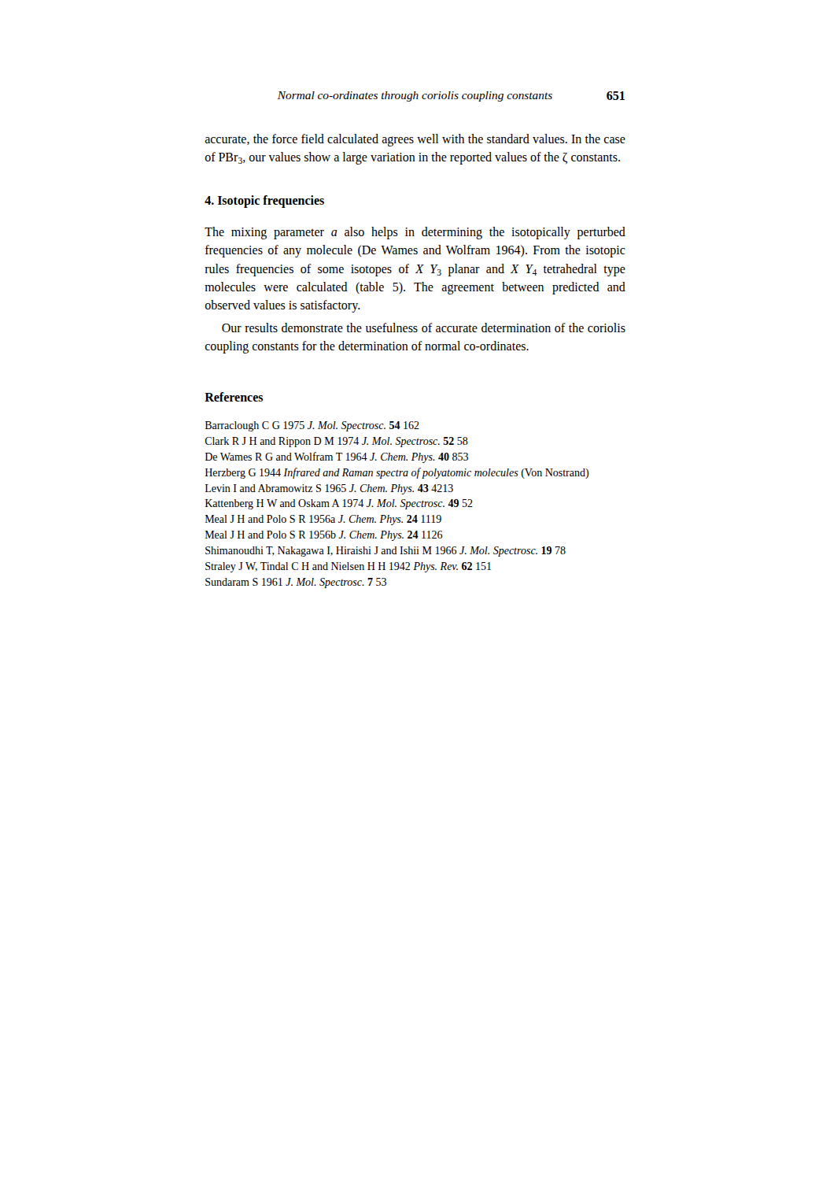Normal co-ordinates through coriolis coupling constants 651
accurate, the force field calculated agrees well with the standard values. In the case of PBr3, our values show a large variation in the reported values of the ζ constants.
4. Isotopic frequencies
The mixing parameter a also helps in determining the isotopically perturbed frequencies of any molecule (De Wames and Wolfram 1964). From the isotopic rules frequencies of some isotopes of X Y3 planar and X Y4 tetrahedral type molecules were calculated (table 5). The agreement between predicted and observed values is satisfactory.
Our results demonstrate the usefulness of accurate determination of the coriolis coupling constants for the determination of normal co-ordinates.
References
Barraclough C G 1975 J. Mol. Spectrosc. 54 162
Clark R J H and Rippon D M 1974 J. Mol. Spectrosc. 52 58
De Wames R G and Wolfram T 1964 J. Chem. Phys. 40 853
Herzberg G 1944 Infrared and Raman spectra of polyatomic molecules (Von Nostrand)
Levin I and Abramowitz S 1965 J. Chem. Phys. 43 4213
Kattenberg H W and Oskam A 1974 J. Mol. Spectrosc. 49 52
Meal J H and Polo S R 1956a J. Chem. Phys. 24 1119
Meal J H and Polo S R 1956b J. Chem. Phys. 24 1126
Shimanoudhi T, Nakagawa I, Hiraishi J and Ishii M 1966 J. Mol. Spectrosc. 19 78
Straley J W, Tindal C H and Nielsen H H 1942 Phys. Rev. 62 151
Sundaram S 1961 J. Mol. Spectrosc. 7 53